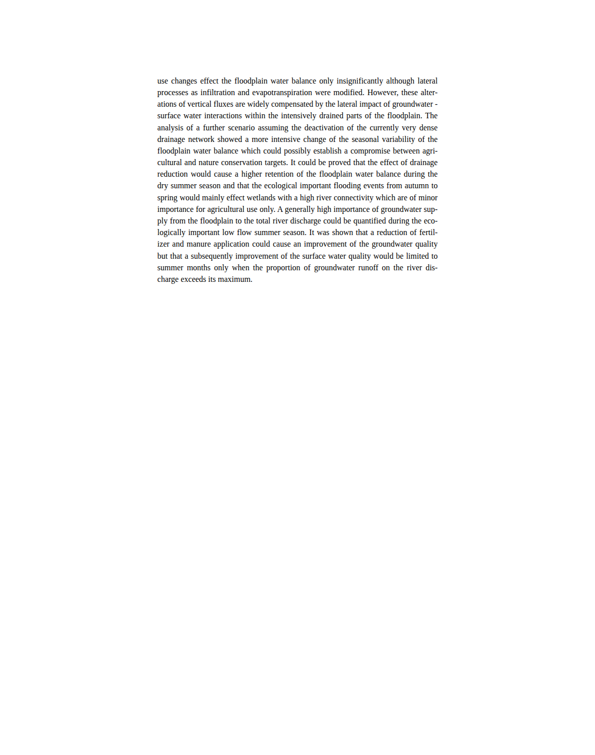use changes effect the floodplain water balance only insignificantly although lateral processes as infiltration and evapotranspiration were modified. However, these alterations of vertical fluxes are widely compensated by the lateral impact of groundwater - surface water interactions within the intensively drained parts of the floodplain. The analysis of a further scenario assuming the deactivation of the currently very dense drainage network showed a more intensive change of the seasonal variability of the floodplain water balance which could possibly establish a compromise between agricultural and nature conservation targets. It could be proved that the effect of drainage reduction would cause a higher retention of the floodplain water balance during the dry summer season and that the ecological important flooding events from autumn to spring would mainly effect wetlands with a high river connectivity which are of minor importance for agricultural use only. A generally high importance of groundwater supply from the floodplain to the total river discharge could be quantified during the ecologically important low flow summer season. It was shown that a reduction of fertilizer and manure application could cause an improvement of the groundwater quality but that a subsequently improvement of the surface water quality would be limited to summer months only when the proportion of groundwater runoff on the river discharge exceeds its maximum.